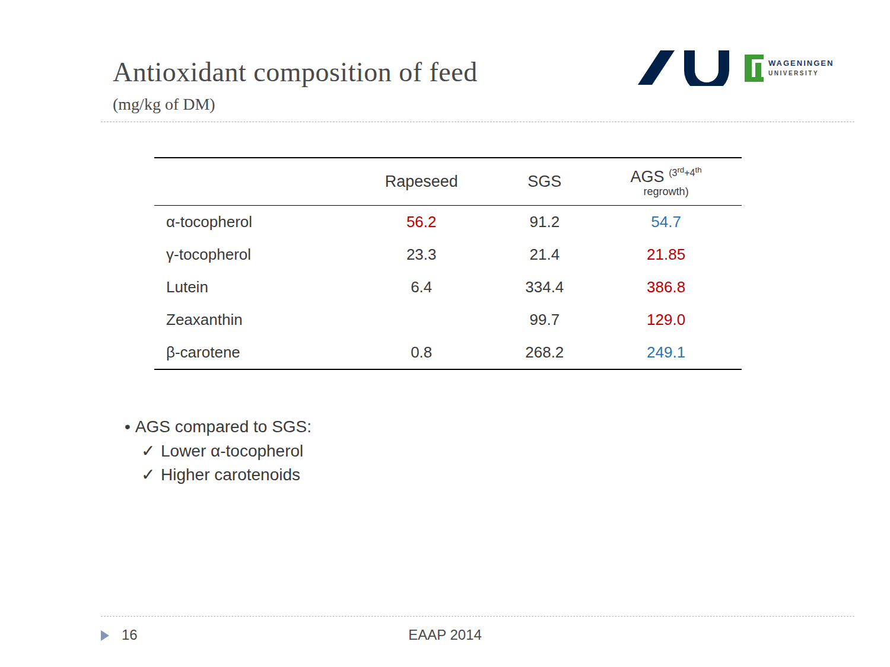Antioxidant composition of feed
(mg/kg of DM)
WAGENINGEN UNIVERSITY
| | Rapeseed | SGS | AGS (3 rd +4 th regrowth) |
| --- | --- | --- | --- |
| α-tocopherol | 56.2 | 91.2 | 54.7 |
| γ-tocopherol | 23.3 | 21.4 | 21.85 |
| Lutein | 6.4 | 334.4 | 386.8 |
| Zeaxanthin | | 99.7 | 129.0 |
| β-carotene | 0.8 | 268.2 | 249.1 |
AGS compared to SGS:
Lower α-tocopherol
Higher carotenoids
16
EAAP 2014